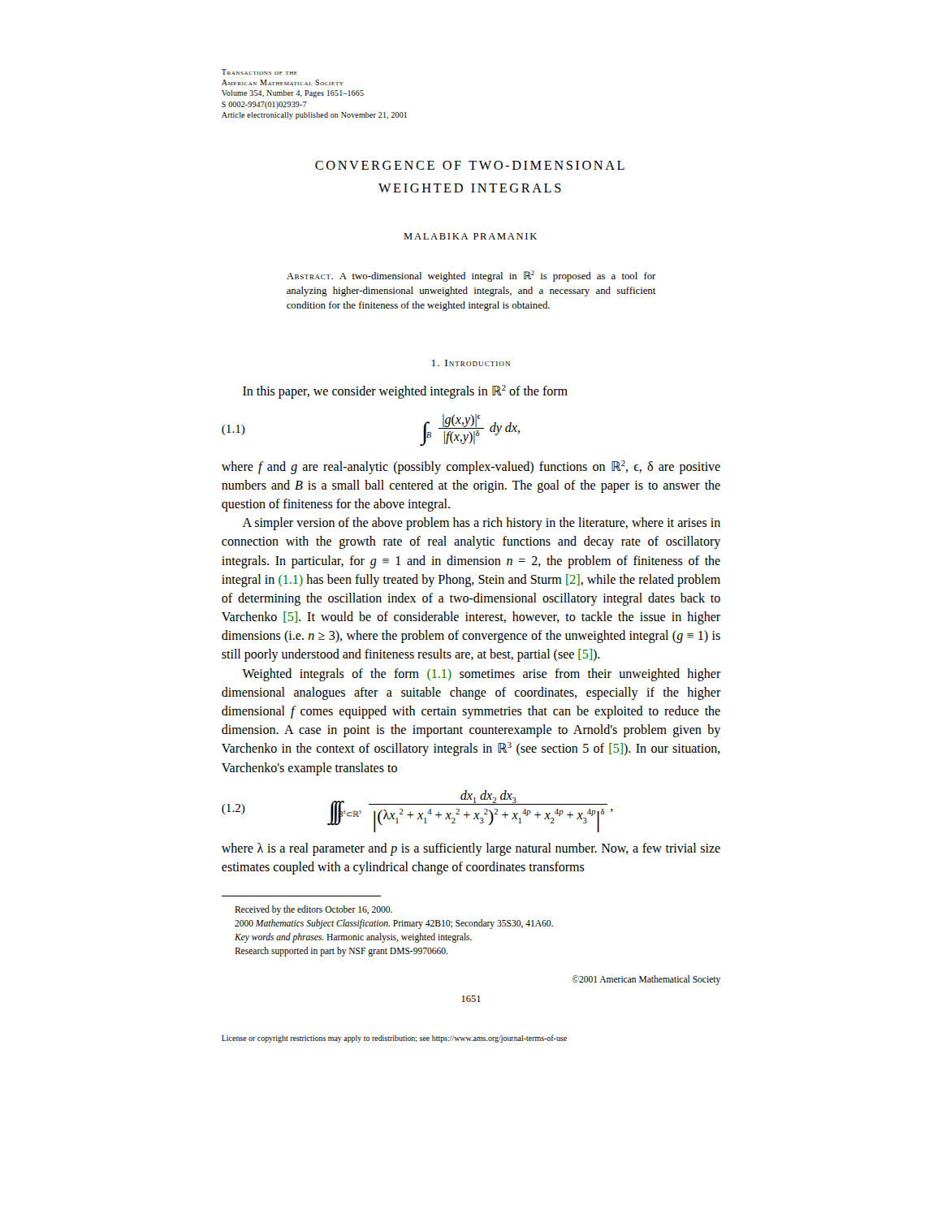Transactions of the
American Mathematical Society
Volume 354, Number 4, Pages 1651–1665
S 0002-9947(01)02939-7
Article electronically published on November 21, 2001
CONVERGENCE OF TWO-DIMENSIONAL
WEIGHTED INTEGRALS
MALABIKA PRAMANIK
Abstract. A two-dimensional weighted integral in ℝ2 is proposed as a tool for analyzing higher-dimensional unweighted integrals, and a necessary and sufficient condition for the finiteness of the weighted integral is obtained.
1. Introduction
In this paper, we consider weighted integrals in ℝ2 of the form
(1.1) ∫B |g(x,y)|ϵ |f(x,y)|δ dy dx,
where f and g are real-analytic (possibly complex-valued) functions on ℝ2, ϵ, δ are positive numbers and B is a small ball centered at the origin. The goal of the paper is to answer the question of finiteness for the above integral.
A simpler version of the above problem has a rich history in the literature, where it arises in connection with the growth rate of real analytic functions and decay rate of oscillatory integrals. In particular, for g ≡ 1 and in dimension n = 2, the problem of finiteness of the integral in (1.1) has been fully treated by Phong, Stein and Sturm [2], while the related problem of determining the oscillation index of a two-dimensional oscillatory integral dates back to Varchenko [5]. It would be of considerable interest, however, to tackle the issue in higher dimensions (i.e. n ≥ 3), where the problem of convergence of the unweighted integral (g ≡ 1) is still poorly understood and finiteness results are, at best, partial (see [5]).
Weighted integrals of the form (1.1) sometimes arise from their unweighted higher dimensional analogues after a suitable change of coordinates, especially if the higher dimensional f comes equipped with certain symmetries that can be exploited to reduce the dimension. A case in point is the important counterexample to Arnold's problem given by Varchenko in the context of oscillatory integrals in ℝ3 (see section 5 of [5]). In our situation, Varchenko's example translates to
(1.2) ∫∫∫B3⊂ℝ3 dx1 dx2 dx3 |(λx12 + x14 + x22 + x32)2 + x14p + x24p + x34p|δ ,
where λ is a real parameter and p is a sufficiently large natural number. Now, a few trivial size estimates coupled with a cylindrical change of coordinates transforms
Received by the editors October 16, 2000.
2000 Mathematics Subject Classification. Primary 42B10; Secondary 35S30, 41A60.
Key words and phrases. Harmonic analysis, weighted integrals.
Research supported in part by NSF grant DMS-9970660.
©2001 American Mathematical Society
1651
License or copyright restrictions may apply to redistribution; see https://www.ams.org/journal-terms-of-use